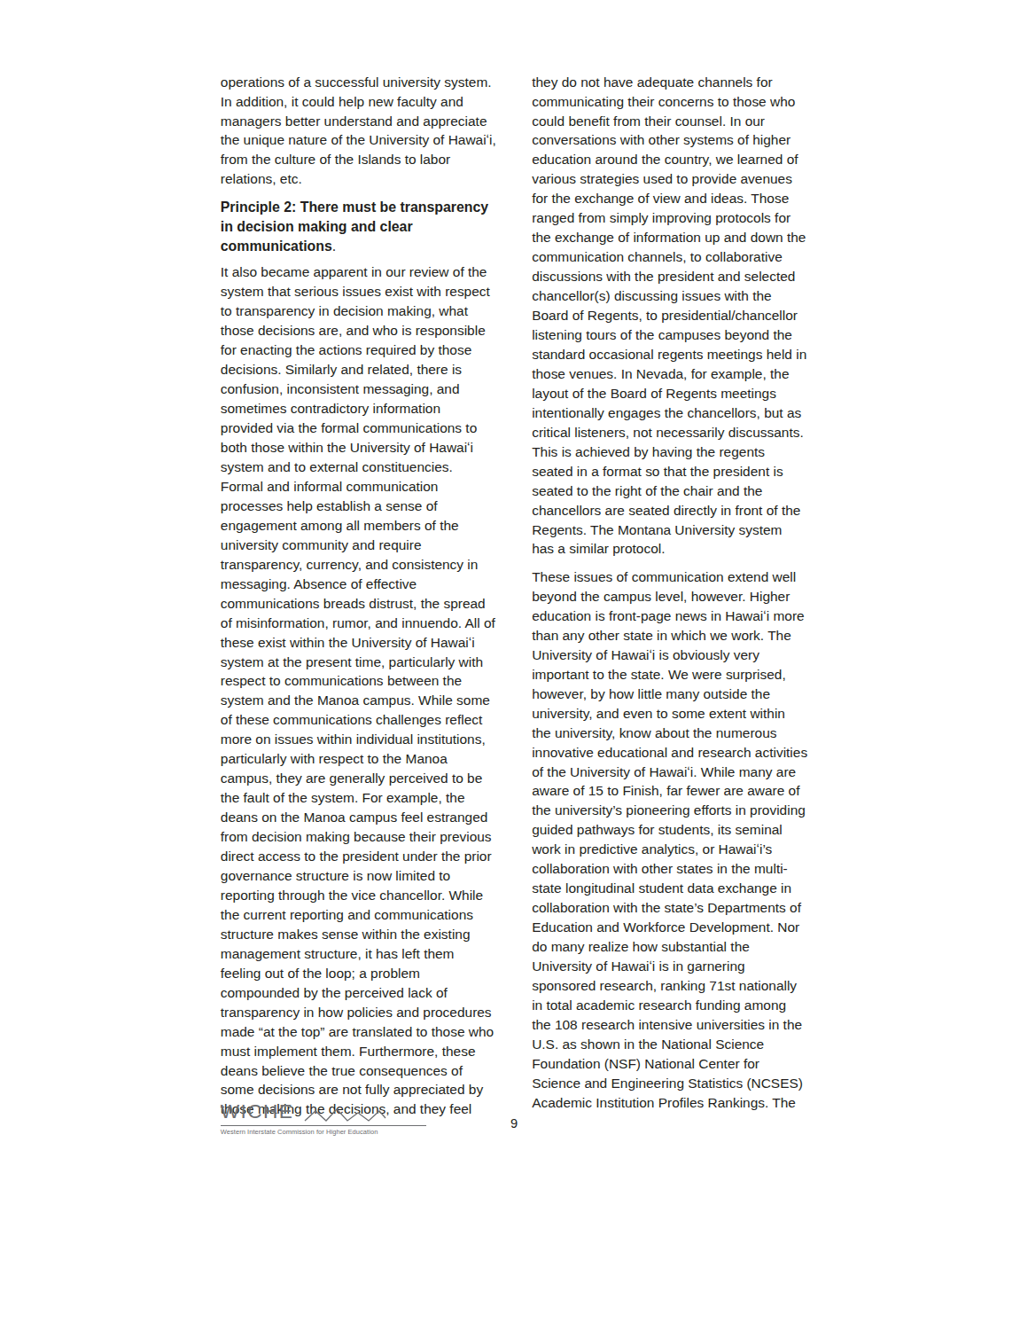operations of a successful university system. In addition, it could help new faculty and managers better understand and appreciate the unique nature of the University of Hawaiʻi, from the culture of the Islands to labor relations, etc.
Principle 2: There must be transparency in decision making and clear communications.
It also became apparent in our review of the system that serious issues exist with respect to transparency in decision making, what those decisions are, and who is responsible for enacting the actions required by those decisions. Similarly and related, there is confusion, inconsistent messaging, and sometimes contradictory information provided via the formal communications to both those within the University of Hawaiʻi system and to external constituencies. Formal and informal communication processes help establish a sense of engagement among all members of the university community and require transparency, currency, and consistency in messaging. Absence of effective communications breads distrust, the spread of misinformation, rumor, and innuendo. All of these exist within the University of Hawaiʻi system at the present time, particularly with respect to communications between the system and the Manoa campus. While some of these communications challenges reflect more on issues within individual institutions, particularly with respect to the Manoa campus, they are generally perceived to be the fault of the system. For example, the deans on the Manoa campus feel estranged from decision making because their previous direct access to the president under the prior governance structure is now limited to reporting through the vice chancellor. While the current reporting and communications structure makes sense within the existing management structure, it has left them feeling out of the loop; a problem compounded by the perceived lack of transparency in how policies and procedures made “at the top” are translated to those who must implement them. Furthermore, these deans believe the true consequences of some decisions are not fully appreciated by those making the decisions, and they feel they do not have adequate channels for communicating their concerns to those who could benefit from their counsel. In our conversations with other systems of higher education around the country, we learned of various strategies used to provide avenues for the exchange of view and ideas. Those ranged from simply improving protocols for the exchange of information up and down the communication channels, to collaborative discussions with the president and selected chancellor(s) discussing issues with the Board of Regents, to presidential/chancellor listening tours of the campuses beyond the standard occasional regents meetings held in those venues. In Nevada, for example, the layout of the Board of Regents meetings intentionally engages the chancellors, but as critical listeners, not necessarily discussants. This is achieved by having the regents seated in a format so that the president is seated to the right of the chair and the chancellors are seated directly in front of the Regents. The Montana University system has a similar protocol.
These issues of communication extend well beyond the campus level, however. Higher education is front-page news in Hawaiʻi more than any other state in which we work. The University of Hawaiʻi is obviously very important to the state. We were surprised, however, by how little many outside the university, and even to some extent within the university, know about the numerous innovative educational and research activities of the University of Hawaiʻi. While many are aware of 15 to Finish, far fewer are aware of the university’s pioneering efforts in providing guided pathways for students, its seminal work in predictive analytics, or Hawaiʻi’s collaboration with other states in the multi-state longitudinal student data exchange in collaboration with the state’s Departments of Education and Workforce Development. Nor do many realize how substantial the University of Hawaiʻi is in garnering sponsored research, ranking 71st nationally in total academic research funding among the 108 research intensive universities in the U.S. as shown in the National Science Foundation (NSF) National Center for Science and Engineering Statistics (NCSES) Academic Institution Profiles Rankings. The
WICHE
Western Interstate Commission for Higher Education
9